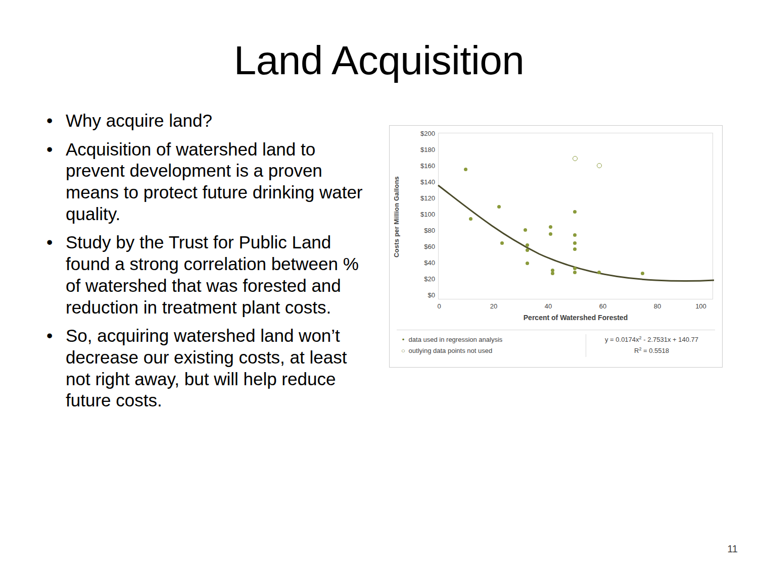Land Acquisition
Why acquire land?
Acquisition of watershed land to prevent development is a proven means to protect future drinking water quality.
Study by the Trust for Public Land found a strong correlation between % of watershed that was forested and reduction in treatment plant costs.
So, acquiring watershed land won’t decrease our existing costs, at least not right away, but will help reduce future costs.
Costs per Million Gallons
$200
$180
$160
$140
$120
$100
$80
$60
$40
$20
$0
0
20
40
60
80
100
Percent of Watershed Forested
• data used in regression analysis
○ outlying data points not used
y = 0.0174x2 - 2.7531x + 140.77
R2 = 0.5518
11